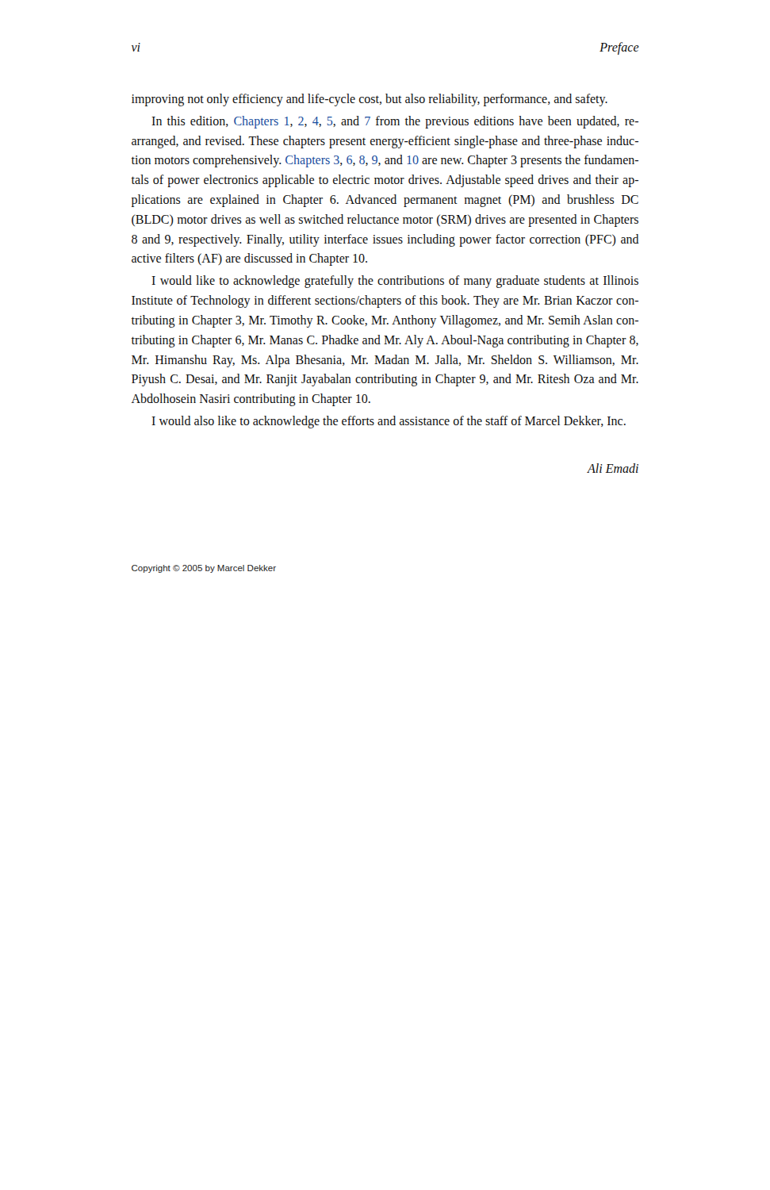vi Preface
improving not only efficiency and life-cycle cost, but also reliability, performance, and safety.
In this edition, Chapters 1, 2, 4, 5, and 7 from the previous editions have been updated, rearranged, and revised. These chapters present energy-efficient single-phase and three-phase induction motors comprehensively. Chapters 3, 6, 8, 9, and 10 are new. Chapter 3 presents the fundamentals of power electronics applicable to electric motor drives. Adjustable speed drives and their applications are explained in Chapter 6. Advanced permanent magnet (PM) and brushless DC (BLDC) motor drives as well as switched reluctance motor (SRM) drives are presented in Chapters 8 and 9, respectively. Finally, utility interface issues including power factor correction (PFC) and active filters (AF) are discussed in Chapter 10.
I would like to acknowledge gratefully the contributions of many graduate students at Illinois Institute of Technology in different sections/chapters of this book. They are Mr. Brian Kaczor contributing in Chapter 3, Mr. Timothy R. Cooke, Mr. Anthony Villagomez, and Mr. Semih Aslan contributing in Chapter 6, Mr. Manas C. Phadke and Mr. Aly A. Aboul-Naga contributing in Chapter 8, Mr. Himanshu Ray, Ms. Alpa Bhesania, Mr. Madan M. Jalla, Mr. Sheldon S. Williamson, Mr. Piyush C. Desai, and Mr. Ranjit Jayabalan contributing in Chapter 9, and Mr. Ritesh Oza and Mr. Abdolhosein Nasiri contributing in Chapter 10.
I would also like to acknowledge the efforts and assistance of the staff of Marcel Dekker, Inc.
Ali Emadi
Copyright © 2005 by Marcel Dekker